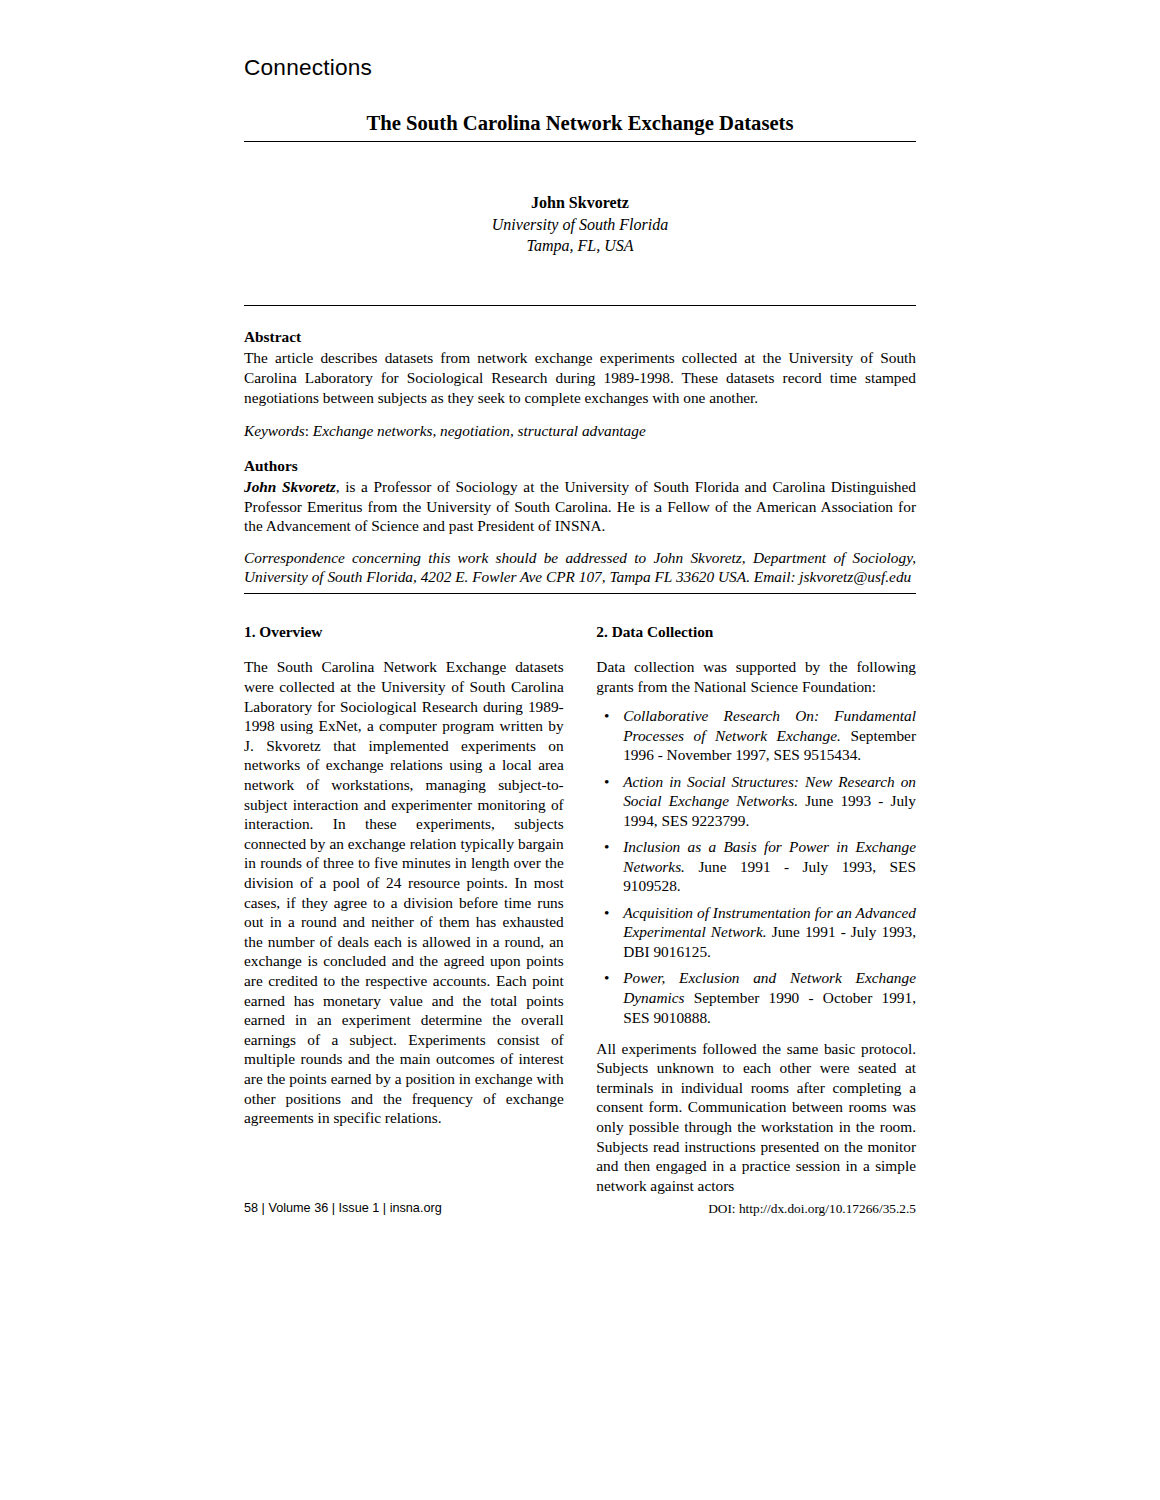Connections
The South Carolina Network Exchange Datasets
John Skvoretz
University of South Florida
Tampa, FL, USA
Abstract
The article describes datasets from network exchange experiments collected at the University of South Carolina Laboratory for Sociological Research during 1989-1998. These datasets record time stamped negotiations between subjects as they seek to complete exchanges with one another.
Keywords: Exchange networks, negotiation, structural advantage
Authors
John Skvoretz, is a Professor of Sociology at the University of South Florida and Carolina Distinguished Professor Emeritus from the University of South Carolina. He is a Fellow of the American Association for the Advancement of Science and past President of INSNA.
Correspondence concerning this work should be addressed to John Skvoretz, Department of Sociology, University of South Florida, 4202 E. Fowler Ave CPR 107, Tampa FL 33620 USA. Email: jskvoretz@usf.edu
1. Overview
The South Carolina Network Exchange datasets were collected at the University of South Carolina Laboratory for Sociological Research during 1989-1998 using ExNet, a computer program written by J. Skvoretz that implemented experiments on networks of exchange relations using a local area network of workstations, managing subject-to-subject interaction and experimenter monitoring of interaction. In these experiments, subjects connected by an exchange relation typically bargain in rounds of three to five minutes in length over the division of a pool of 24 resource points. In most cases, if they agree to a division before time runs out in a round and neither of them has exhausted the number of deals each is allowed in a round, an exchange is concluded and the agreed upon points are credited to the respective accounts. Each point earned has monetary value and the total points earned in an experiment determine the overall earnings of a subject. Experiments consist of multiple rounds and the main outcomes of interest are the points earned by a position in exchange with other positions and the frequency of exchange agreements in specific relations.
2. Data Collection
Data collection was supported by the following grants from the National Science Foundation:
Collaborative Research On: Fundamental Processes of Network Exchange. September 1996 - November 1997, SES 9515434.
Action in Social Structures: New Research on Social Exchange Networks. June 1993 - July 1994, SES 9223799.
Inclusion as a Basis for Power in Exchange Networks. June 1991 - July 1993, SES 9109528.
Acquisition of Instrumentation for an Advanced Experimental Network. June 1991 - July 1993, DBI 9016125.
Power, Exclusion and Network Exchange Dynamics September 1990 - October 1991, SES 9010888.
All experiments followed the same basic protocol. Subjects unknown to each other were seated at terminals in individual rooms after completing a consent form. Communication between rooms was only possible through the workstation in the room. Subjects read instructions presented on the monitor and then engaged in a practice session in a simple network against actors
58 | Volume 36 | Issue 1 | insna.org
DOI: http://dx.doi.org/10.17266/35.2.5